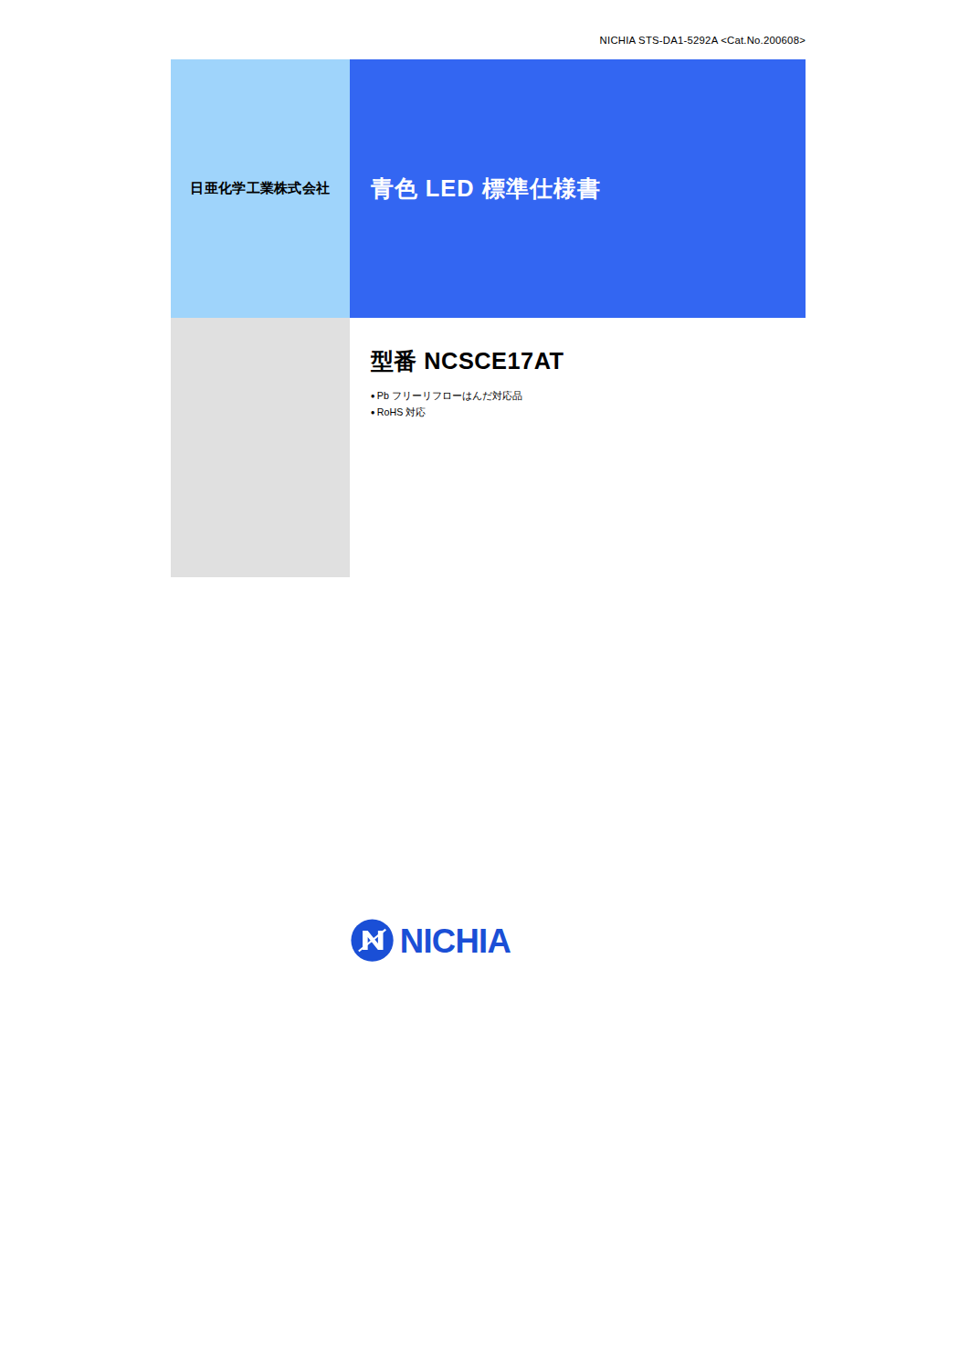NICHIA STS-DA1-5292A <Cat.No.200608>
日亜化学工業株式会社
青色 LED 標準仕様書
型番 NCSCE17AT
Pb フリーリフローはんだ対応品
RoHS 対応
NICHIA